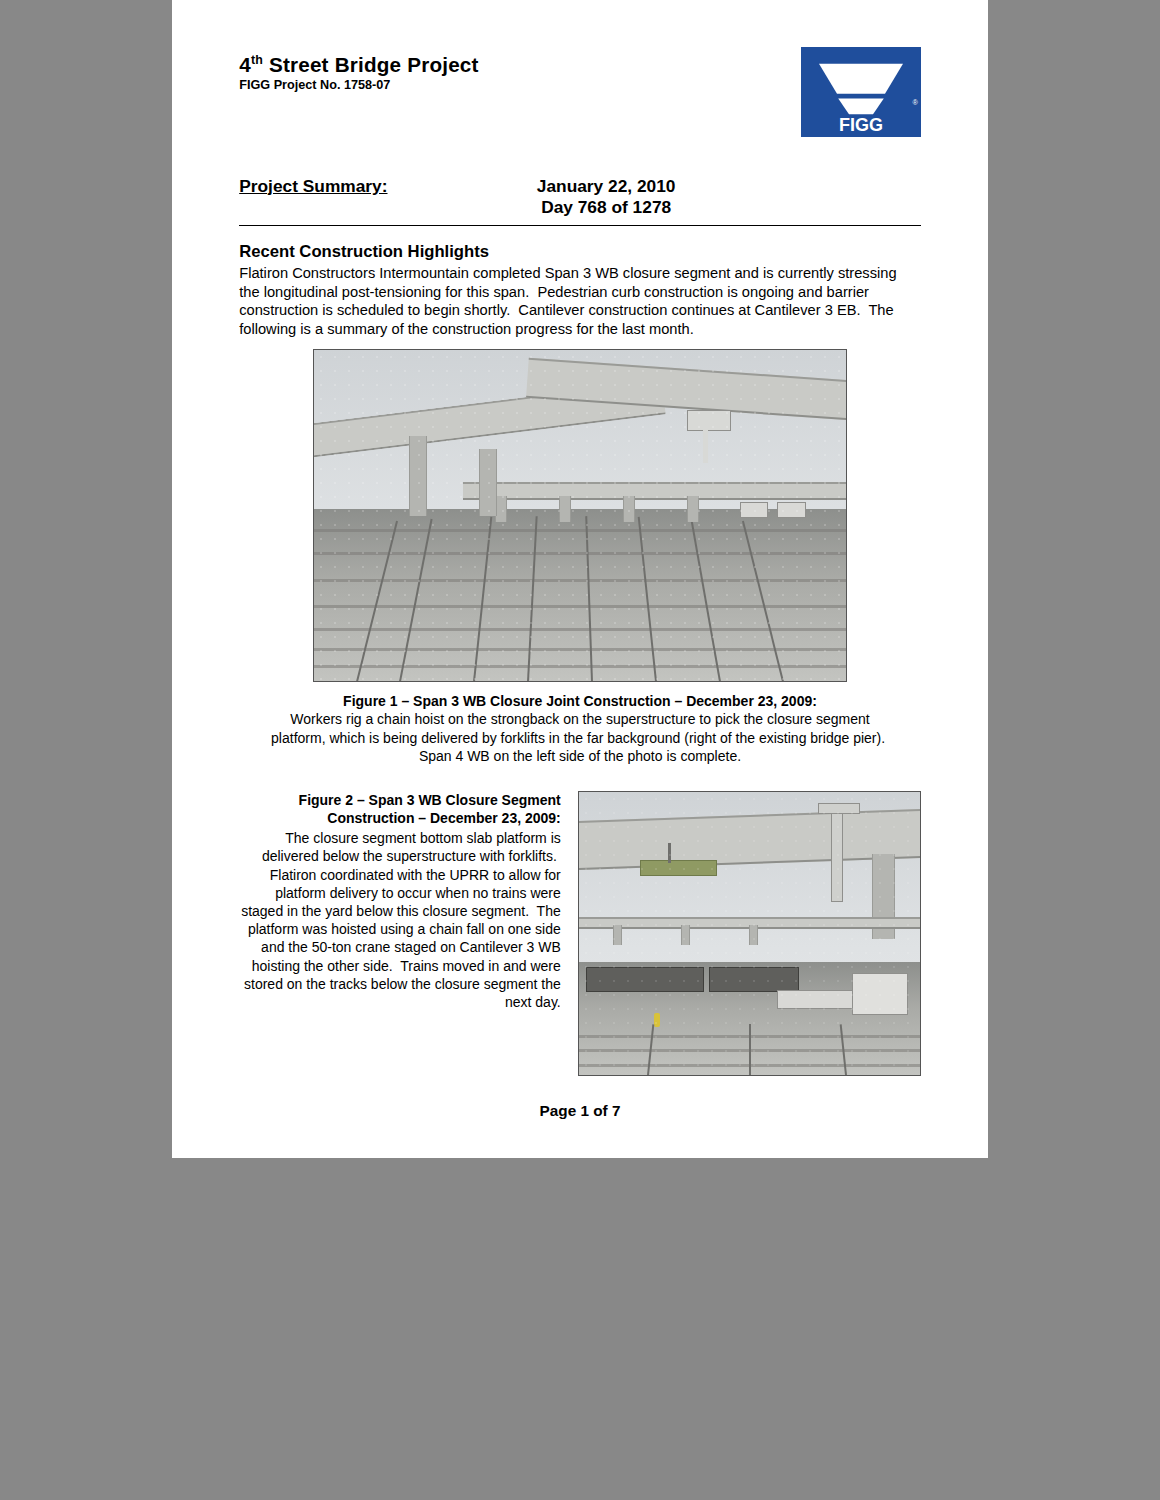4th Street Bridge Project
FIGG Project No. 1758-07
FIGG ®
Project Summary:
January 22, 2010
Day 768 of 1278
Recent Construction Highlights
Flatiron Constructors Intermountain completed Span 3 WB closure segment and is currently stressing the longitudinal post-tensioning for this span. Pedestrian curb construction is ongoing and barrier construction is scheduled to begin shortly. Cantilever construction continues at Cantilever 3 EB. The following is a summary of the construction progress for the last month.
Figure 1 – Span 3 WB Closure Joint Construction – December 23, 2009:
Workers rig a chain hoist on the strongback on the superstructure to pick the closure segment platform, which is being delivered by forklifts in the far background (right of the existing bridge pier). Span 4 WB on the left side of the photo is complete.
Figure 2 – Span 3 WB Closure Segment
Construction – December 23, 2009: The closure segment bottom slab platform is delivered below the superstructure with forklifts. Flatiron coordinated with the UPRR to allow for platform delivery to occur when no trains were staged in the yard below this closure segment. The platform was hoisted using a chain fall on one side and the 50-ton crane staged on Cantilever 3 WB hoisting the other side. Trains moved in and were stored on the tracks below the closure segment the next day.
Page 1 of 7